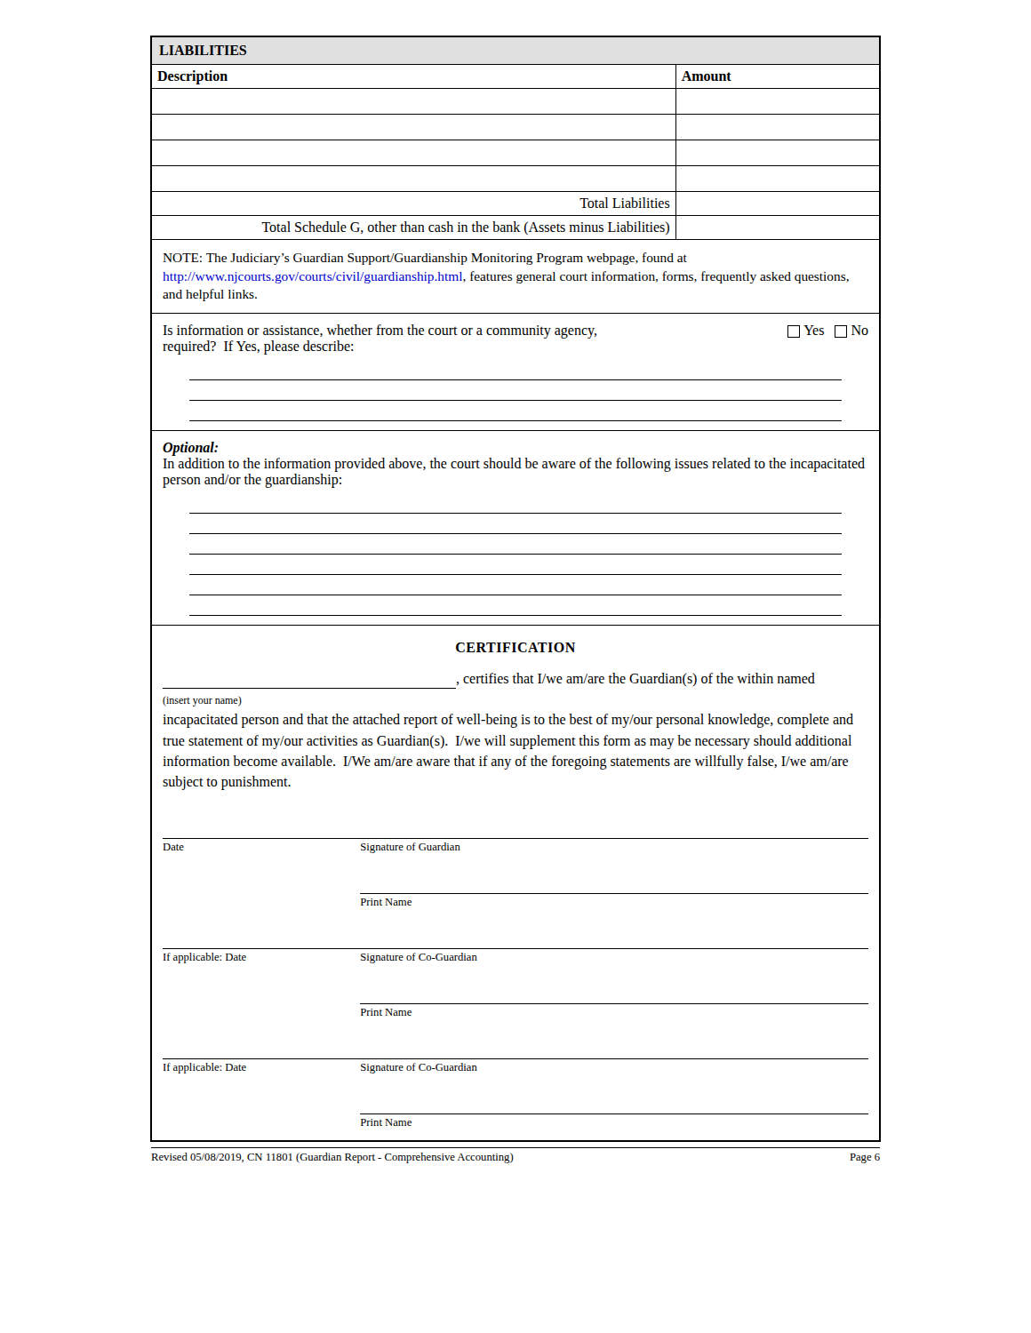LIABILITIES
| Description | Amount |
| --- | --- |
| Total Liabilities | |
| Total Schedule G, other than cash in the bank (Assets minus Liabilities) | |
NOTE: The Judiciary’s Guardian Support/Guardianship Monitoring Program webpage, found at http://www.njcourts.gov/courts/civil/guardianship.html, features general court information, forms, frequently asked questions, and helpful links.
Yes No
Is information or assistance, whether from the court or a community agency,
required? If Yes, please describe:
Optional:
In addition to the information provided above, the court should be aware of the following issues related to the incapacitated person and/or the guardianship:
CERTIFICATION
, certifies that I/we am/are the Guardian(s) of the within named
(insert your name)
incapacitated person and that the attached report of well-being is to the best of my/our personal knowledge, complete and true statement of my/our activities as Guardian(s). I/we will supplement this form as may be necessary should additional information become available. I/We am/are aware that if any of the foregoing statements are willfully false, I/we am/are subject to punishment.
| Date | Signature of Guardian |
| | Print Name |
| If applicable: Date | Signature of Co-Guardian |
| | Print Name |
| If applicable: Date | Signature of Co-Guardian |
| | Print Name |
Revised 05/08/2019, CN 11801 (Guardian Report - Comprehensive Accounting) Page 6